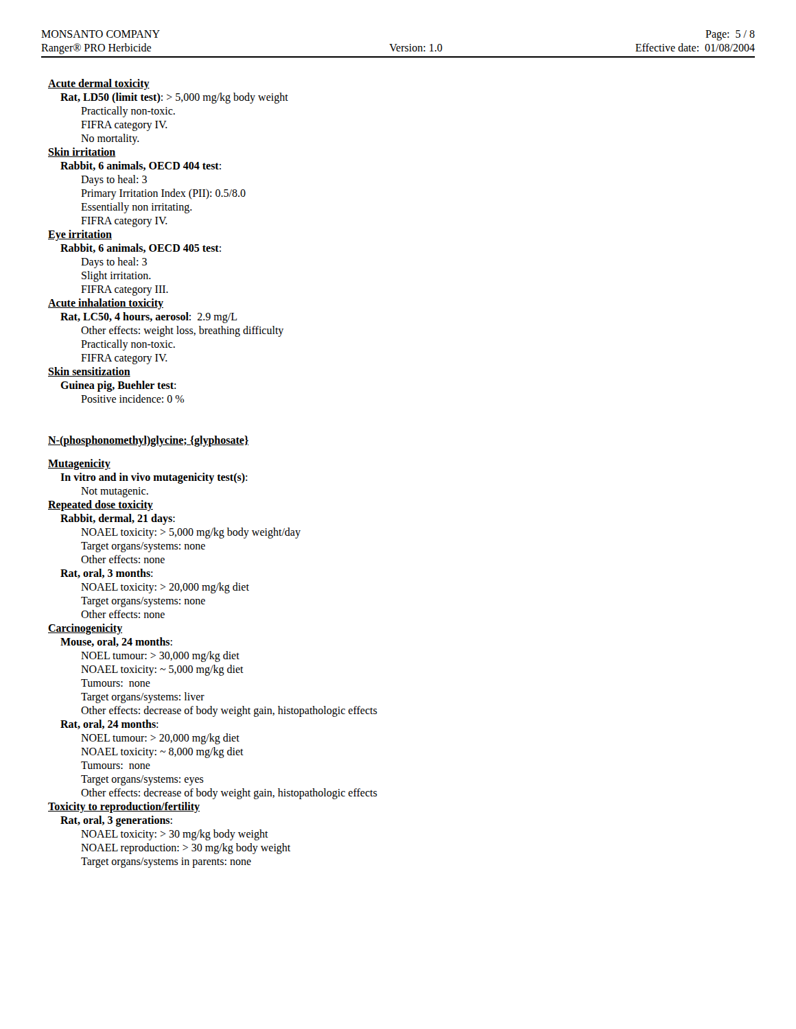| MONSANTO COMPANY | | Page: 5 / 8 |
| Ranger® PRO Herbicide | Version: 1.0 | Effective date: 01/08/2004 |
Acute dermal toxicity
Rat, LD50 (limit test): > 5,000 mg/kg body weight
Practically non-toxic.
FIFRA category IV.
No mortality.
Skin irritation
Rabbit, 6 animals, OECD 404 test:
Days to heal: 3
Primary Irritation Index (PII): 0.5/8.0
Essentially non irritating.
FIFRA category IV.
Eye irritation
Rabbit, 6 animals, OECD 405 test:
Days to heal: 3
Slight irritation.
FIFRA category III.
Acute inhalation toxicity
Rat, LC50, 4 hours, aerosol: 2.9 mg/L
Other effects: weight loss, breathing difficulty
Practically non-toxic.
FIFRA category IV.
Skin sensitization
Guinea pig, Buehler test:
Positive incidence: 0 %
N-(phosphonomethyl)glycine; {glyphosate}
Mutagenicity
In vitro and in vivo mutagenicity test(s):
Not mutagenic.
Repeated dose toxicity
Rabbit, dermal, 21 days:
NOAEL toxicity: > 5,000 mg/kg body weight/day
Target organs/systems: none
Other effects: none
Rat, oral, 3 months:
NOAEL toxicity: > 20,000 mg/kg diet
Target organs/systems: none
Other effects: none
Carcinogenicity
Mouse, oral, 24 months:
NOEL tumour: > 30,000 mg/kg diet
NOAEL toxicity: ~ 5,000 mg/kg diet
Tumours: none
Target organs/systems: liver
Other effects: decrease of body weight gain, histopathologic effects
Rat, oral, 24 months:
NOEL tumour: > 20,000 mg/kg diet
NOAEL toxicity: ~ 8,000 mg/kg diet
Tumours: none
Target organs/systems: eyes
Other effects: decrease of body weight gain, histopathologic effects
Toxicity to reproduction/fertility
Rat, oral, 3 generations:
NOAEL toxicity: > 30 mg/kg body weight
NOAEL reproduction: > 30 mg/kg body weight
Target organs/systems in parents: none